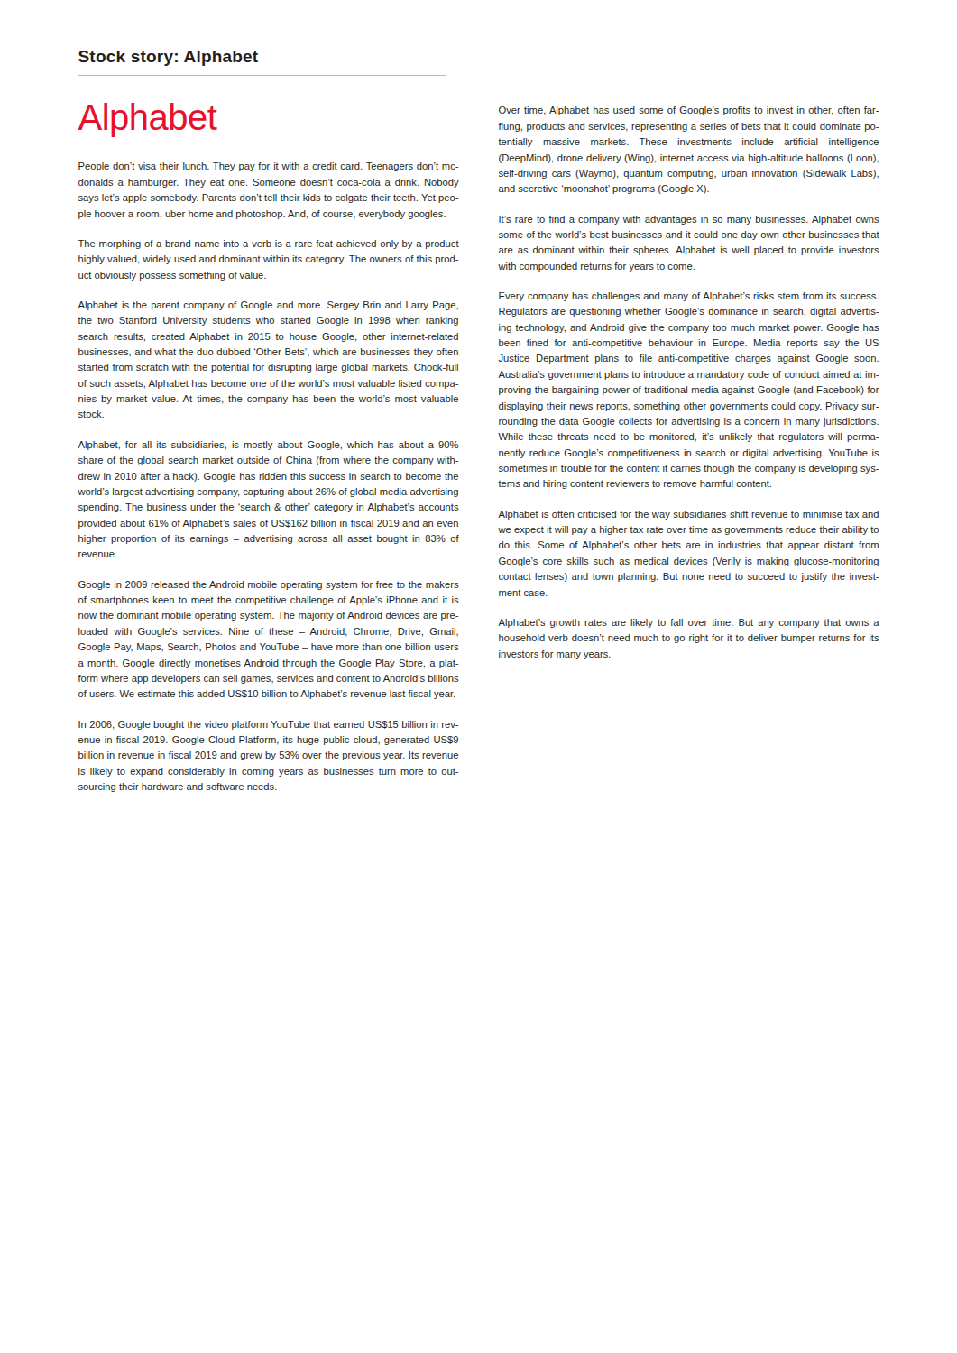Stock story: Alphabet
Alphabet
People don’t visa their lunch. They pay for it with a credit card. Teenagers don’t mcdonalds a hamburger. They eat one. Someone doesn’t coca-cola a drink. Nobody says let’s apple somebody. Parents don’t tell their kids to colgate their teeth. Yet people hoover a room, uber home and photoshop. And, of course, everybody googles.
The morphing of a brand name into a verb is a rare feat achieved only by a product highly valued, widely used and dominant within its category. The owners of this product obviously possess something of value.
Alphabet is the parent company of Google and more. Sergey Brin and Larry Page, the two Stanford University students who started Google in 1998 when ranking search results, created Alphabet in 2015 to house Google, other internet-related businesses, and what the duo dubbed ‘Other Bets’, which are businesses they often started from scratch with the potential for disrupting large global markets. Chock-full of such assets, Alphabet has become one of the world’s most valuable listed companies by market value. At times, the company has been the world’s most valuable stock.
Alphabet, for all its subsidiaries, is mostly about Google, which has about a 90% share of the global search market outside of China (from where the company withdrew in 2010 after a hack). Google has ridden this success in search to become the world’s largest advertising company, capturing about 26% of global media advertising spending. The business under the ‘search & other’ category in Alphabet’s accounts provided about 61% of Alphabet’s sales of US$162 billion in fiscal 2019 and an even higher proportion of its earnings – advertising across all asset bought in 83% of revenue.
Google in 2009 released the Android mobile operating system for free to the makers of smartphones keen to meet the competitive challenge of Apple’s iPhone and it is now the dominant mobile operating system. The majority of Android devices are preloaded with Google’s services. Nine of these – Android, Chrome, Drive, Gmail, Google Pay, Maps, Search, Photos and YouTube – have more than one billion users a month. Google directly monetises Android through the Google Play Store, a platform where app developers can sell games, services and content to Android’s billions of users. We estimate this added US$10 billion to Alphabet’s revenue last fiscal year.
In 2006, Google bought the video platform YouTube that earned US$15 billion in revenue in fiscal 2019. Google Cloud Platform, its huge public cloud, generated US$9 billion in revenue in fiscal 2019 and grew by 53% over the previous year. Its revenue is likely to expand considerably in coming years as businesses turn more to outsourcing their hardware and software needs.
Over time, Alphabet has used some of Google’s profits to invest in other, often far-flung, products and services, representing a series of bets that it could dominate potentially massive markets. These investments include artificial intelligence (DeepMind), drone delivery (Wing), internet access via high-altitude balloons (Loon), self-driving cars (Waymo), quantum computing, urban innovation (Sidewalk Labs), and secretive ‘moonshot’ programs (Google X).
It’s rare to find a company with advantages in so many businesses. Alphabet owns some of the world’s best businesses and it could one day own other businesses that are as dominant within their spheres. Alphabet is well placed to provide investors with compounded returns for years to come.
Every company has challenges and many of Alphabet’s risks stem from its success. Regulators are questioning whether Google’s dominance in search, digital advertising technology, and Android give the company too much market power. Google has been fined for anti-competitive behaviour in Europe. Media reports say the US Justice Department plans to file anti-competitive charges against Google soon. Australia’s government plans to introduce a mandatory code of conduct aimed at improving the bargaining power of traditional media against Google (and Facebook) for displaying their news reports, something other governments could copy. Privacy surrounding the data Google collects for advertising is a concern in many jurisdictions. While these threats need to be monitored, it’s unlikely that regulators will permanently reduce Google’s competitiveness in search or digital advertising. YouTube is sometimes in trouble for the content it carries though the company is developing systems and hiring content reviewers to remove harmful content.
Alphabet is often criticised for the way subsidiaries shift revenue to minimise tax and we expect it will pay a higher tax rate over time as governments reduce their ability to do this. Some of Alphabet’s other bets are in industries that appear distant from Google’s core skills such as medical devices (Verily is making glucose-monitoring contact lenses) and town planning. But none need to succeed to justify the investment case.
Alphabet’s growth rates are likely to fall over time. But any company that owns a household verb doesn’t need much to go right for it to deliver bumper returns for its investors for many years.